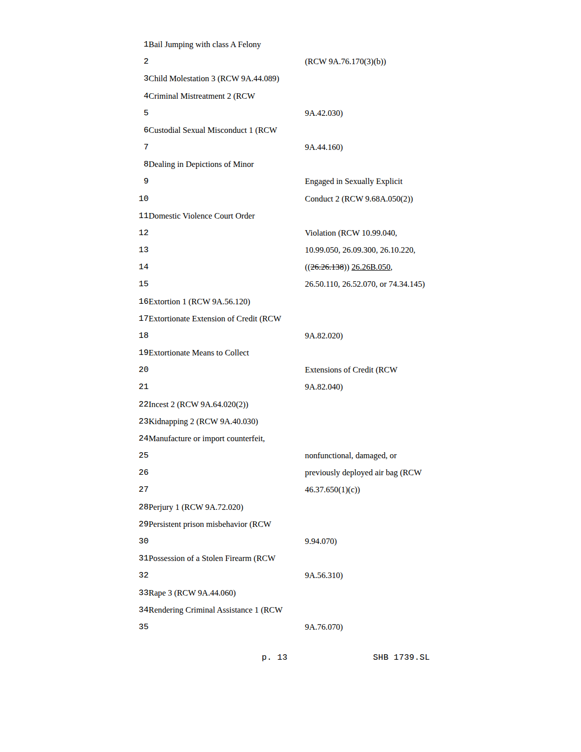| 1 | Bail Jumping with class A Felony |
| 2 | (RCW 9A.76.170(3)(b)) |
| 3 | Child Molestation 3 (RCW 9A.44.089) |
| 4 | Criminal Mistreatment 2 (RCW |
| 5 | 9A.42.030) |
| 6 | Custodial Sexual Misconduct 1 (RCW |
| 7 | 9A.44.160) |
| 8 | Dealing in Depictions of Minor |
| 9 | Engaged in Sexually Explicit |
| 10 | Conduct 2 (RCW 9.68A.050(2)) |
| 11 | Domestic Violence Court Order |
| 12 | Violation (RCW 10.99.040, |
| 13 | 10.99.050, 26.09.300, 26.10.220, |
| 14 | (( 26.26.138 )) 26.26B.050 , |
| 15 | 26.50.110, 26.52.070, or 74.34.145) |
| 16 | Extortion 1 (RCW 9A.56.120) |
| 17 | Extortionate Extension of Credit (RCW |
| 18 | 9A.82.020) |
| 19 | Extortionate Means to Collect |
| 20 | Extensions of Credit (RCW |
| 21 | 9A.82.040) |
| 22 | Incest 2 (RCW 9A.64.020(2)) |
| 23 | Kidnapping 2 (RCW 9A.40.030) |
| 24 | Manufacture or import counterfeit, |
| 25 | nonfunctional, damaged, or |
| 26 | previously deployed air bag (RCW |
| 27 | 46.37.650(1)(c)) |
| 28 | Perjury 1 (RCW 9A.72.020) |
| 29 | Persistent prison misbehavior (RCW |
| 30 | 9.94.070) |
| 31 | Possession of a Stolen Firearm (RCW |
| 32 | 9A.56.310) |
| 33 | Rape 3 (RCW 9A.44.060) |
| 34 | Rendering Criminal Assistance 1 (RCW |
| 35 | 9A.76.070) |
p. 13 SHB 1739.SL